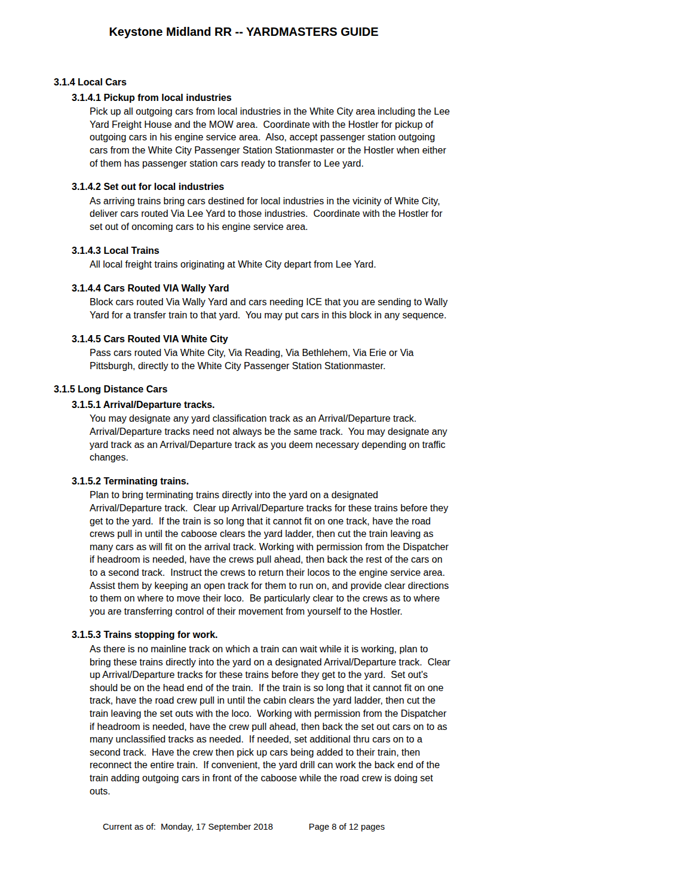Keystone Midland RR -- YARDMASTERS GUIDE
3.1.4 Local Cars
3.1.4.1 Pickup from local industries
Pick up all outgoing cars from local industries in the White City area including the Lee Yard Freight House and the MOW area. Coordinate with the Hostler for pickup of outgoing cars in his engine service area. Also, accept passenger station outgoing cars from the White City Passenger Station Stationmaster or the Hostler when either of them has passenger station cars ready to transfer to Lee yard.
3.1.4.2 Set out for local industries
As arriving trains bring cars destined for local industries in the vicinity of White City, deliver cars routed Via Lee Yard to those industries. Coordinate with the Hostler for set out of oncoming cars to his engine service area.
3.1.4.3 Local Trains
All local freight trains originating at White City depart from Lee Yard.
3.1.4.4 Cars Routed VIA Wally Yard
Block cars routed Via Wally Yard and cars needing ICE that you are sending to Wally Yard for a transfer train to that yard. You may put cars in this block in any sequence.
3.1.4.5 Cars Routed VIA White City
Pass cars routed Via White City, Via Reading, Via Bethlehem, Via Erie or Via Pittsburgh, directly to the White City Passenger Station Stationmaster.
3.1.5 Long Distance Cars
3.1.5.1 Arrival/Departure tracks.
You may designate any yard classification track as an Arrival/Departure track. Arrival/Departure tracks need not always be the same track. You may designate any yard track as an Arrival/Departure track as you deem necessary depending on traffic changes.
3.1.5.2 Terminating trains.
Plan to bring terminating trains directly into the yard on a designated Arrival/Departure track. Clear up Arrival/Departure tracks for these trains before they get to the yard. If the train is so long that it cannot fit on one track, have the road crews pull in until the caboose clears the yard ladder, then cut the train leaving as many cars as will fit on the arrival track. Working with permission from the Dispatcher if headroom is needed, have the crews pull ahead, then back the rest of the cars on to a second track. Instruct the crews to return their locos to the engine service area. Assist them by keeping an open track for them to run on, and provide clear directions to them on where to move their loco. Be particularly clear to the crews as to where you are transferring control of their movement from yourself to the Hostler.
3.1.5.3 Trains stopping for work.
As there is no mainline track on which a train can wait while it is working, plan to bring these trains directly into the yard on a designated Arrival/Departure track. Clear up Arrival/Departure tracks for these trains before they get to the yard. Set out's should be on the head end of the train. If the train is so long that it cannot fit on one track, have the road crew pull in until the cabin clears the yard ladder, then cut the train leaving the set outs with the loco. Working with permission from the Dispatcher if headroom is needed, have the crew pull ahead, then back the set out cars on to as many unclassified tracks as needed. If needed, set additional thru cars on to a second track. Have the crew then pick up cars being added to their train, then reconnect the entire train. If convenient, the yard drill can work the back end of the train adding outgoing cars in front of the caboose while the road crew is doing set outs.
Current as of: Monday, 17 September 2018 Page 8 of 12 pages